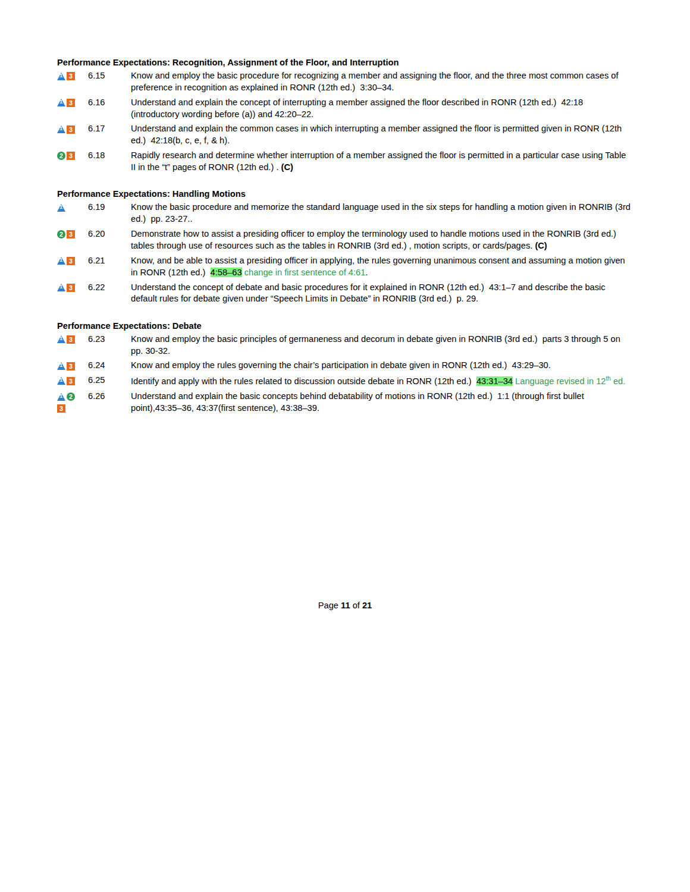Performance Expectations: Recognition, Assignment of the Floor, and Interruption
| 3 | 6.15 | Know and employ the basic procedure for recognizing a member and assigning the floor, and the three most common cases of preference in recognition as explained in RONR (12th ed.) 3:30–34. |
| 3 | 6.16 | Understand and explain the concept of interrupting a member assigned the floor described in RONR (12th ed.) 42:18 (introductory wording before (a)) and 42:20–22. |
| 3 | 6.17 | Understand and explain the common cases in which interrupting a member assigned the floor is permitted given in RONR (12th ed.) 42:18(b, c, e, f, & h). |
| 2 3 | 6.18 | Rapidly research and determine whether interruption of a member assigned the floor is permitted in a particular case using Table II in the “t” pages of RONR (12th ed.) . (C) |
Performance Expectations: Handling Motions
| | 6.19 | Know the basic procedure and memorize the standard language used in the six steps for handling a motion given in RONRIB (3rd ed.) pp. 23-27.. |
| 2 3 | 6.20 | Demonstrate how to assist a presiding officer to employ the terminology used to handle motions used in the RONRIB (3rd ed.) tables through use of resources such as the tables in RONRIB (3rd ed.) , motion scripts, or cards/pages. (C) |
| 3 | 6.21 | Know, and be able to assist a presiding officer in applying, the rules governing unanimous consent and assuming a motion given in RONR (12th ed.) 4:58–63 change in first sentence of 4:61 . |
| 3 | 6.22 | Understand the concept of debate and basic procedures for it explained in RONR (12th ed.) 43:1–7 and describe the basic default rules for debate given under “Speech Limits in Debate” in RONRIB (3rd ed.) p. 29. |
Performance Expectations: Debate
| 3 | 6.23 | Know and employ the basic principles of germaneness and decorum in debate given in RONRIB (3rd ed.) parts 3 through 5 on pp. 30-32. |
| 3 | 6.24 | Know and employ the rules governing the chair’s participation in debate given in RONR (12th ed.) 43:29–30. |
| 3 | 6.25 | Identify and apply with the rules related to discussion outside debate in RONR (12th ed.) 43:31–34 Language revised in 12 th ed. |
| 2 3 | 6.26 | Understand and explain the basic concepts behind debatability of motions in RONR (12th ed.) 1:1 (through first bullet point),43:35–36, 43:37(first sentence), 43:38–39. |
Page 11 of 21